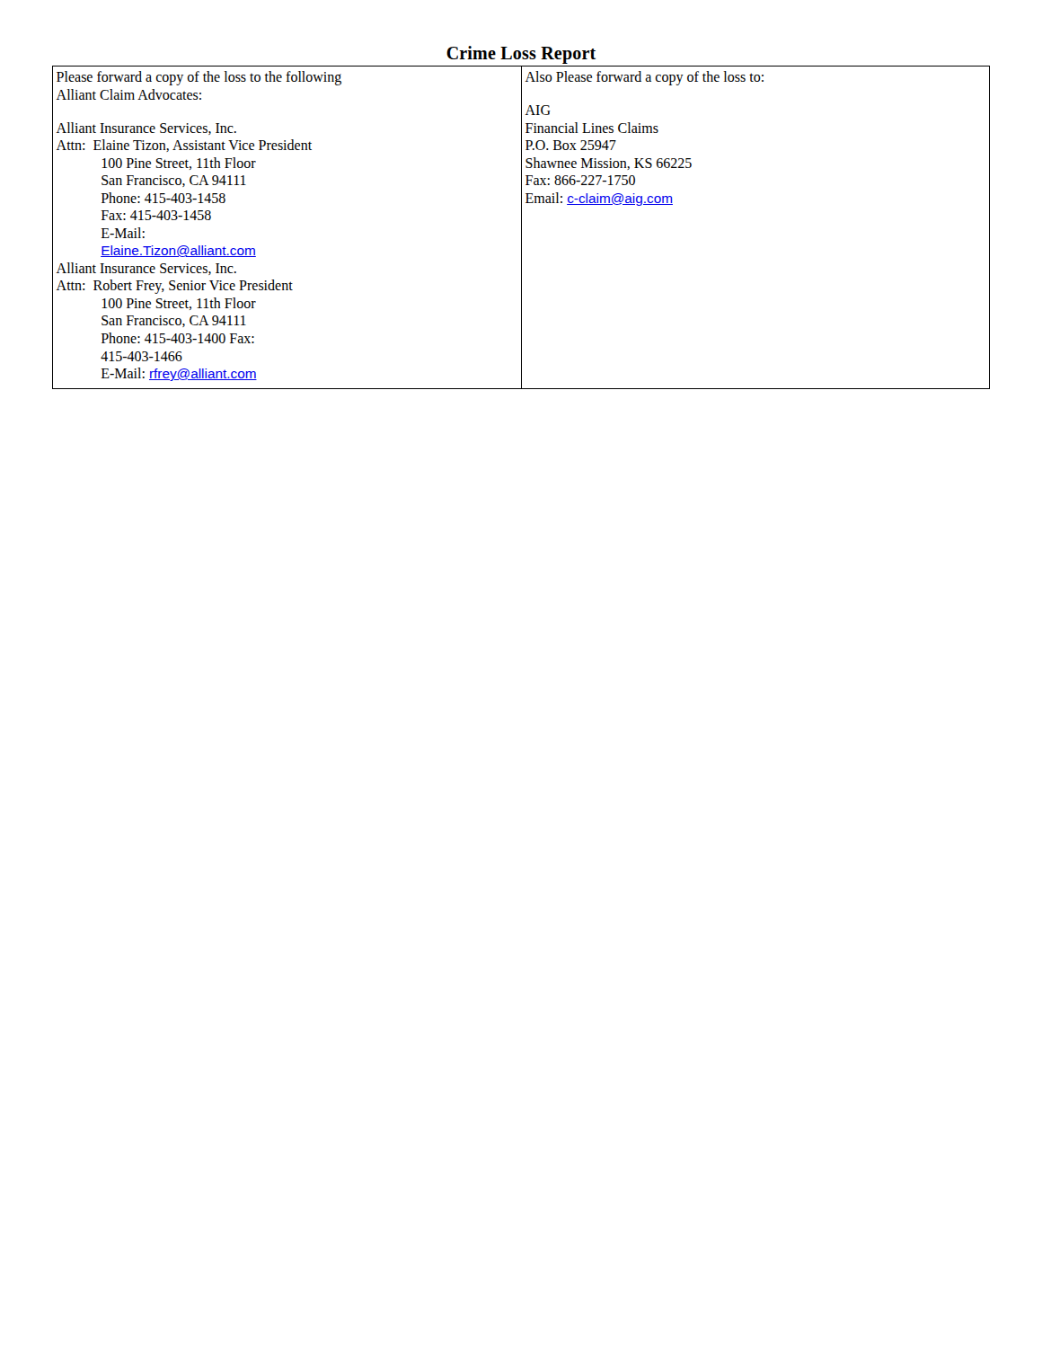Crime Loss Report
| Please forward a copy of the loss to the following Alliant Claim Advocates: Alliant Insurance Services, Inc. Attn: Elaine Tizon, Assistant Vice President 100 Pine Street, 11th Floor San Francisco, CA 94111 Phone: 415-403-1458 Fax: 415-403-1458 E-Mail: Elaine.Tizon@alliant.com Alliant Insurance Services, Inc. Attn: Robert Frey, Senior Vice President 100 Pine Street, 11th Floor San Francisco, CA 94111 Phone: 415-403-1400 Fax: 415-403-1466 E-Mail: rfrey@alliant.com | Also Please forward a copy of the loss to: AIG Financial Lines Claims P.O. Box 25947 Shawnee Mission, KS 66225 Fax: 866-227-1750 Email: c-claim@aig.com |